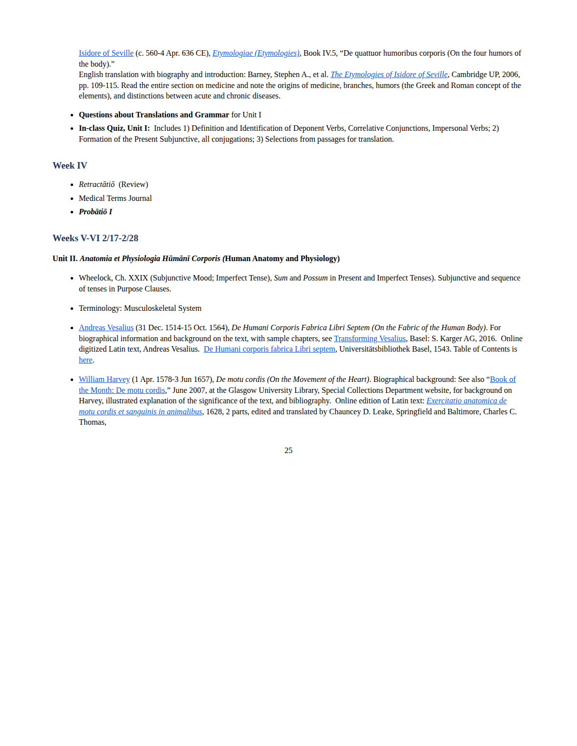Isidore of Seville (c. 560-4 Apr. 636 CE), Etymologiae (Etymologies), Book IV.5, “De quattuor humoribus corporis (On the four humors of the body).”
English translation with biography and introduction: Barney, Stephen A., et al. The Etymologies of Isidore of Seville, Cambridge UP, 2006, pp. 109-115. Read the entire section on medicine and note the origins of medicine, branches, humors (the Greek and Roman concept of the elements), and distinctions between acute and chronic diseases.
Questions about Translations and Grammar for Unit I
In-class Quiz, Unit I: Includes 1) Definition and Identification of Deponent Verbs, Correlative Conjunctions, Impersonal Verbs; 2) Formation of the Present Subjunctive, all conjugations; 3) Selections from passages for translation.
Week IV
Retractātiō (Review)
Medical Terms Journal
Probātiō I
Weeks V-VI 2/17-2/28
Unit II. Anatomia et Physiologia Hūmānī Corporis (Human Anatomy and Physiology)
Wheelock, Ch. XXIX (Subjunctive Mood; Imperfect Tense), Sum and Possum in Present and Imperfect Tenses). Subjunctive and sequence of tenses in Purpose Clauses.
Terminology: Musculoskeletal System
Andreas Vesalius (31 Dec. 1514-15 Oct. 1564), De Humani Corporis Fabrica Libri Septem (On the Fabric of the Human Body). For biographical information and background on the text, with sample chapters, see Transforming Vesalius, Basel: S. Karger AG, 2016. Online digitized Latin text, Andreas Vesalius. De Humani corporis fabrica Libri septem, Universitätsbibliothek Basel, 1543. Table of Contents is here.
William Harvey (1 Apr. 1578-3 Jun 1657), De motu cordis (On the Movement of the Heart). Biographical background: See also “Book of the Month: De motu cordis,” June 2007, at the Glasgow University Library, Special Collections Department website, for background on Harvey, illustrated explanation of the significance of the text, and bibliography. Online edition of Latin text: Exercitatio anatomica de motu cordis et sanguinis in animalibus, 1628, 2 parts, edited and translated by Chauncey D. Leake, Springfield and Baltimore, Charles C. Thomas,
25